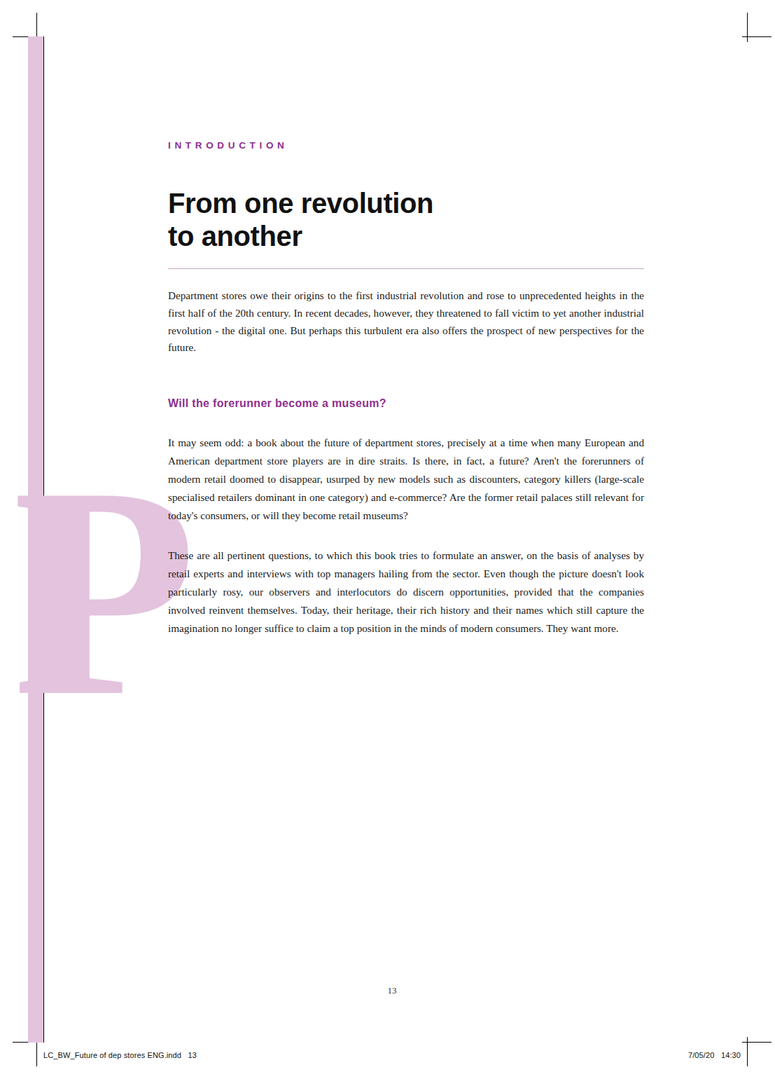P
Introduction
From one revolution
to another
Department stores owe their origins to the first industrial revolution and rose to unprecedented heights in the first half of the 20th century. In recent decades, however, they threatened to fall victim to yet another industrial revolution - the digital one. But perhaps this turbulent era also offers the prospect of new perspectives for the future.
Will the forerunner become a museum?
It may seem odd: a book about the future of department stores, precisely at a time when many European and American department store players are in dire straits. Is there, in fact, a future? Aren't the forerunners of modern retail doomed to disappear, usurped by new models such as discounters, category killers (large-scale specialised retailers dominant in one category) and e-commerce? Are the former retail palaces still relevant for today's consumers, or will they become retail museums?
These are all pertinent questions, to which this book tries to formulate an answer, on the basis of analyses by retail experts and interviews with top managers hailing from the sector. Even though the picture doesn't look particularly rosy, our observers and interlocutors do discern opportunities, provided that the companies involved reinvent themselves. Today, their heritage, their rich history and their names which still capture the imagination no longer suffice to claim a top position in the minds of modern consumers. They want more.
13
LC_BW_Future of dep stores ENG.indd 13 7/05/20 14:30